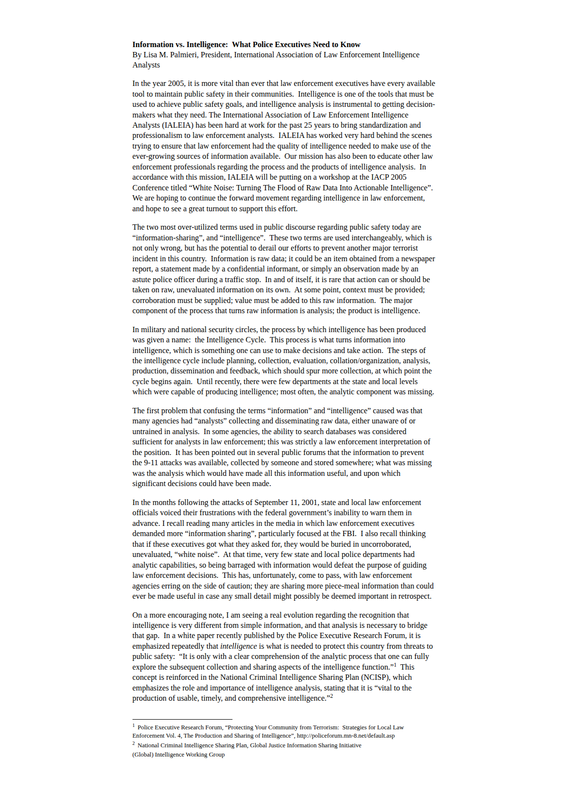Information vs. Intelligence: What Police Executives Need to Know
By Lisa M. Palmieri, President, International Association of Law Enforcement Intelligence Analysts
In the year 2005, it is more vital than ever that law enforcement executives have every available tool to maintain public safety in their communities. Intelligence is one of the tools that must be used to achieve public safety goals, and intelligence analysis is instrumental to getting decision-makers what they need. The International Association of Law Enforcement Intelligence Analysts (IALEIA) has been hard at work for the past 25 years to bring standardization and professionalism to law enforcement analysts. IALEIA has worked very hard behind the scenes trying to ensure that law enforcement had the quality of intelligence needed to make use of the ever-growing sources of information available. Our mission has also been to educate other law enforcement professionals regarding the process and the products of intelligence analysis. In accordance with this mission, IALEIA will be putting on a workshop at the IACP 2005 Conference titled “White Noise: Turning The Flood of Raw Data Into Actionable Intelligence”. We are hoping to continue the forward movement regarding intelligence in law enforcement, and hope to see a great turnout to support this effort.
The two most over-utilized terms used in public discourse regarding public safety today are “information-sharing”, and “intelligence”. These two terms are used interchangeably, which is not only wrong, but has the potential to derail our efforts to prevent another major terrorist incident in this country. Information is raw data; it could be an item obtained from a newspaper report, a statement made by a confidential informant, or simply an observation made by an astute police officer during a traffic stop. In and of itself, it is rare that action can or should be taken on raw, unevaluated information on its own. At some point, context must be provided; corroboration must be supplied; value must be added to this raw information. The major component of the process that turns raw information is analysis; the product is intelligence.
In military and national security circles, the process by which intelligence has been produced was given a name: the Intelligence Cycle. This process is what turns information into intelligence, which is something one can use to make decisions and take action. The steps of the intelligence cycle include planning, collection, evaluation, collation/organization, analysis, production, dissemination and feedback, which should spur more collection, at which point the cycle begins again. Until recently, there were few departments at the state and local levels which were capable of producing intelligence; most often, the analytic component was missing.
The first problem that confusing the terms “information” and “intelligence” caused was that many agencies had “analysts” collecting and disseminating raw data, either unaware of or untrained in analysis. In some agencies, the ability to search databases was considered sufficient for analysts in law enforcement; this was strictly a law enforcement interpretation of the position. It has been pointed out in several public forums that the information to prevent the 9-11 attacks was available, collected by someone and stored somewhere; what was missing was the analysis which would have made all this information useful, and upon which significant decisions could have been made.
In the months following the attacks of September 11, 2001, state and local law enforcement officials voiced their frustrations with the federal government’s inability to warn them in advance. I recall reading many articles in the media in which law enforcement executives demanded more “information sharing”, particularly focused at the FBI. I also recall thinking that if these executives got what they asked for, they would be buried in uncorroborated, unevaluated, “white noise”. At that time, very few state and local police departments had analytic capabilities, so being barraged with information would defeat the purpose of guiding law enforcement decisions. This has, unfortunately, come to pass, with law enforcement agencies erring on the side of caution; they are sharing more piece-meal information than could ever be made useful in case any small detail might possibly be deemed important in retrospect.
On a more encouraging note, I am seeing a real evolution regarding the recognition that intelligence is very different from simple information, and that analysis is necessary to bridge that gap. In a white paper recently published by the Police Executive Research Forum, it is emphasized repeatedly that intelligence is what is needed to protect this country from threats to public safety: “It is only with a clear comprehension of the analytic process that one can fully explore the subsequent collection and sharing aspects of the intelligence function.”1 This concept is reinforced in the National Criminal Intelligence Sharing Plan (NCISP), which emphasizes the role and importance of intelligence analysis, stating that it is “vital to the production of usable, timely, and comprehensive intelligence.”2
1 Police Executive Research Forum, “Protecting Your Community from Terrorism: Strategies for Local Law Enforcement Vol. 4, The Production and Sharing of Intelligence”, http://policeforum.mn-8.net/default.asp
2 National Criminal Intelligence Sharing Plan, Global Justice Information Sharing Initiative
(Global) Intelligence Working Group